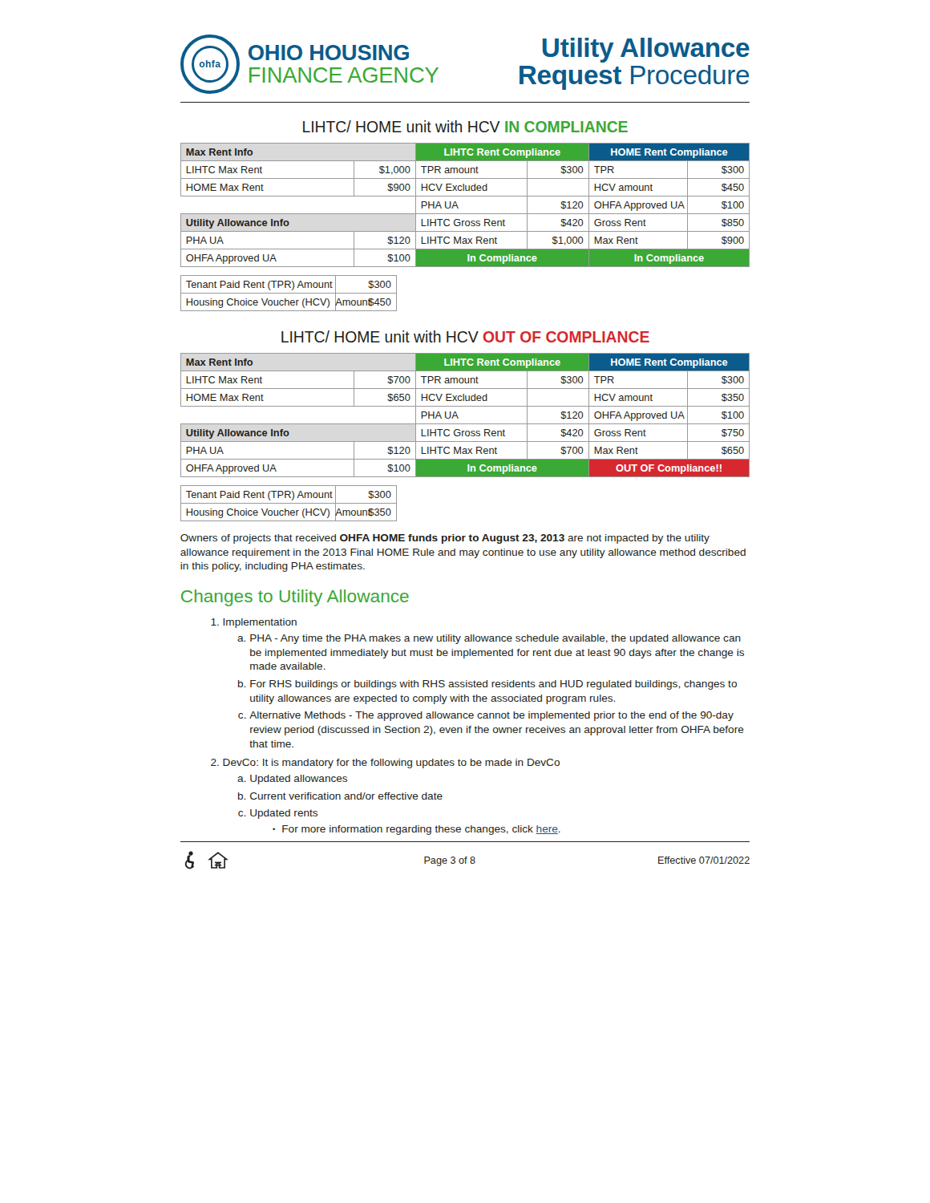ohfa
OHIO HOUSING
FINANCE AGENCY
Utility Allowance
Request Procedure
LIHTC/ HOME unit with HCV IN COMPLIANCE
| Max Rent Info | LIHTC Rent Compliance | HOME Rent Compliance |
| LIHTC Max Rent | $1,000 | TPR amount | $300 | TPR | $300 |
| HOME Max Rent | $900 | HCV Excluded | | HCV amount | $450 |
| | | PHA UA | $120 | OHFA Approved UA | $100 |
| Utility Allowance Info | LIHTC Gross Rent | $420 | Gross Rent | $850 |
| PHA UA | $120 | LIHTC Max Rent | $1,000 | Max Rent | $900 |
| OHFA Approved UA | $100 | In Compliance | In Compliance |
| Tenant Paid Rent (TPR) Amount | $300 |
| Housing Choice Voucher (HCV) Amount | $450 |
LIHTC/ HOME unit with HCV OUT OF COMPLIANCE
| Max Rent Info | LIHTC Rent Compliance | HOME Rent Compliance |
| LIHTC Max Rent | $700 | TPR amount | $300 | TPR | $300 |
| HOME Max Rent | $650 | HCV Excluded | | HCV amount | $350 |
| | | PHA UA | $120 | OHFA Approved UA | $100 |
| Utility Allowance Info | LIHTC Gross Rent | $420 | Gross Rent | $750 |
| PHA UA | $120 | LIHTC Max Rent | $700 | Max Rent | $650 |
| OHFA Approved UA | $100 | In Compliance | OUT OF Compliance!! |
| Tenant Paid Rent (TPR) Amount | $300 |
| Housing Choice Voucher (HCV) Amount | $350 |
Owners of projects that received OHFA HOME funds prior to August 23, 2013 are not impacted by the utility allowance requirement in the 2013 Final HOME Rule and may continue to use any utility allowance method described in this policy, including PHA estimates.
Changes to Utility Allowance
Implementation
PHA - Any time the PHA makes a new utility allowance schedule available, the updated allowance can be implemented immediately but must be implemented for rent due at least 90 days after the change is made available.
For RHS buildings or buildings with RHS assisted residents and HUD regulated buildings, changes to utility allowances are expected to comply with the associated program rules.
Alternative Methods - The approved allowance cannot be implemented prior to the end of the 90-day review period (discussed in Section 2), even if the owner receives an approval letter from OHFA before that time.
DevCo: It is mandatory for the following updates to be made in DevCo
Updated allowances
Current verification and/or effective date
Updated rents
For more information regarding these changes, click here.
Page 3 of 8
Effective 07/01/2022